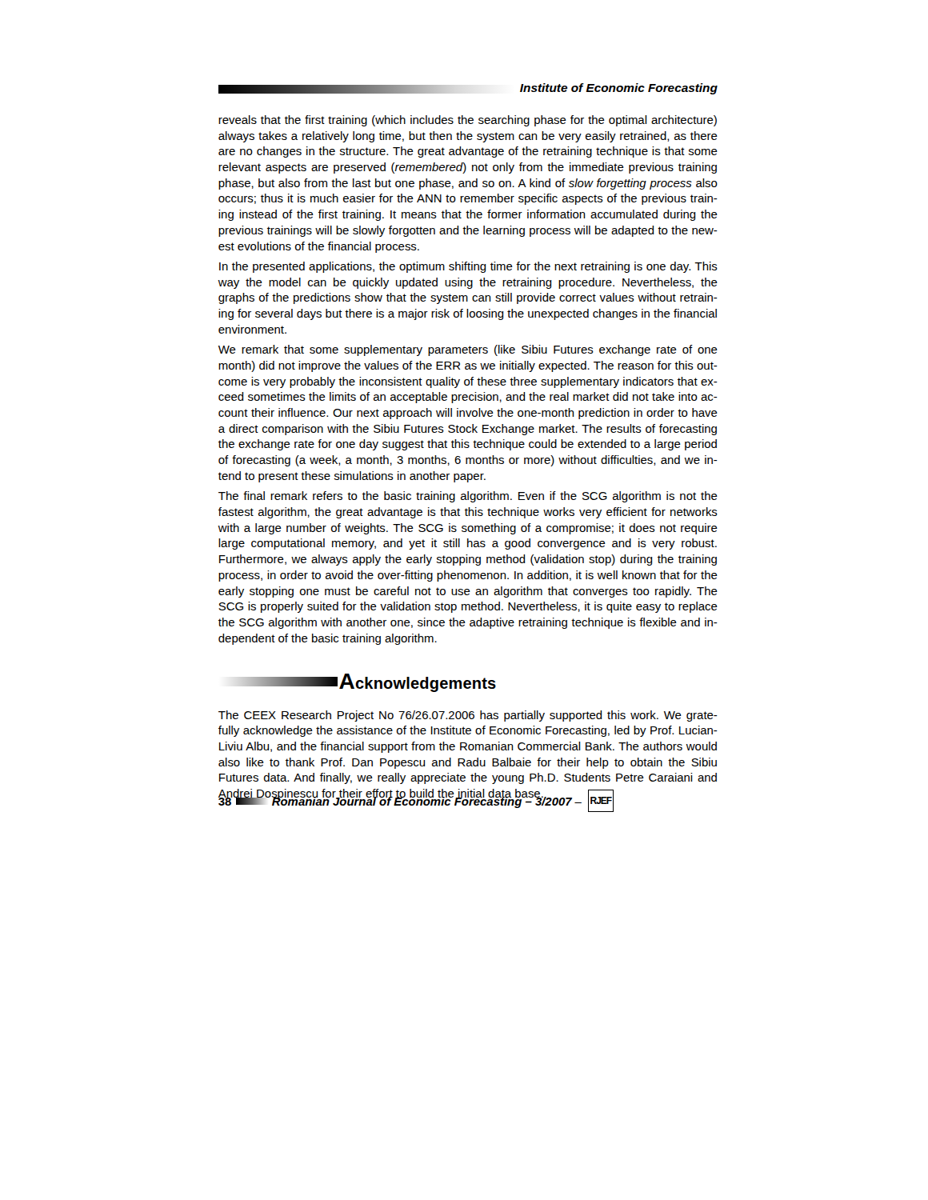Institute of Economic Forecasting
reveals that the first training (which includes the searching phase for the optimal architecture) always takes a relatively long time, but then the system can be very easily retrained, as there are no changes in the structure. The great advantage of the retraining technique is that some relevant aspects are preserved (remembered) not only from the immediate previous training phase, but also from the last but one phase, and so on. A kind of slow forgetting process also occurs; thus it is much easier for the ANN to remember specific aspects of the previous training instead of the first training. It means that the former information accumulated during the previous trainings will be slowly forgotten and the learning process will be adapted to the newest evolutions of the financial process.
In the presented applications, the optimum shifting time for the next retraining is one day. This way the model can be quickly updated using the retraining procedure. Nevertheless, the graphs of the predictions show that the system can still provide correct values without retraining for several days but there is a major risk of loosing the unexpected changes in the financial environment.
We remark that some supplementary parameters (like Sibiu Futures exchange rate of one month) did not improve the values of the ERR as we initially expected. The reason for this outcome is very probably the inconsistent quality of these three supplementary indicators that exceed sometimes the limits of an acceptable precision, and the real market did not take into account their influence. Our next approach will involve the one-month prediction in order to have a direct comparison with the Sibiu Futures Stock Exchange market. The results of forecasting the exchange rate for one day suggest that this technique could be extended to a large period of forecasting (a week, a month, 3 months, 6 months or more) without difficulties, and we intend to present these simulations in another paper.
The final remark refers to the basic training algorithm. Even if the SCG algorithm is not the fastest algorithm, the great advantage is that this technique works very efficient for networks with a large number of weights. The SCG is something of a compromise; it does not require large computational memory, and yet it still has a good convergence and is very robust. Furthermore, we always apply the early stopping method (validation stop) during the training process, in order to avoid the over-fitting phenomenon. In addition, it is well known that for the early stopping one must be careful not to use an algorithm that converges too rapidly. The SCG is properly suited for the validation stop method. Nevertheless, it is quite easy to replace the SCG algorithm with another one, since the adaptive retraining technique is flexible and independent of the basic training algorithm.
Acknowledgements
The CEEX Research Project No 76/26.07.2006 has partially supported this work. We gratefully acknowledge the assistance of the Institute of Economic Forecasting, led by Prof. Lucian-Liviu Albu, and the financial support from the Romanian Commercial Bank. The authors would also like to thank Prof. Dan Popescu and Radu Balbaie for their help to obtain the Sibiu Futures data. And finally, we really appreciate the young Ph.D. Students Petre Caraiani and Andrei Dospinescu for their effort to build the initial data base.
38 Romanian Journal of Economic Forecasting – 3/2007 – RJEF